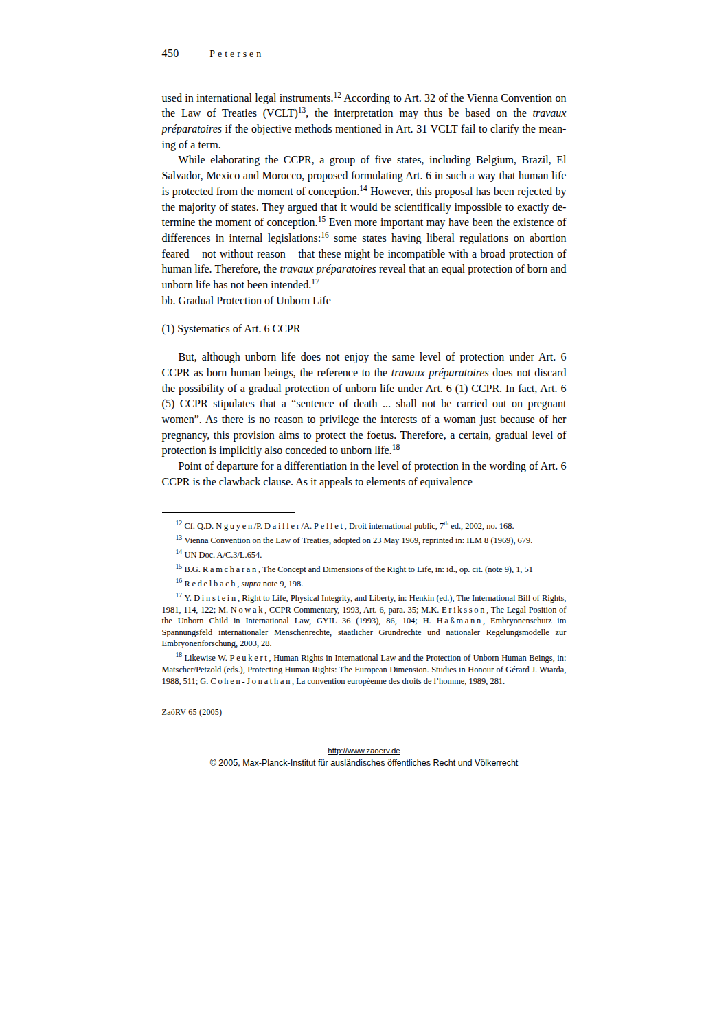450 Petersen
used in international legal instruments.12 According to Art. 32 of the Vienna Convention on the Law of Treaties (VCLT)13, the interpretation may thus be based on the travaux préparatoires if the objective methods mentioned in Art. 31 VCLT fail to clarify the meaning of a term.
While elaborating the CCPR, a group of five states, including Belgium, Brazil, El Salvador, Mexico and Morocco, proposed formulating Art. 6 in such a way that human life is protected from the moment of conception.14 However, this proposal has been rejected by the majority of states. They argued that it would be scientifically impossible to exactly determine the moment of conception.15 Even more important may have been the existence of differences in internal legislations:16 some states having liberal regulations on abortion feared – not without reason – that these might be incompatible with a broad protection of human life. Therefore, the travaux préparatoires reveal that an equal protection of born and unborn life has not been intended.17
bb. Gradual Protection of Unborn Life
(1) Systematics of Art. 6 CCPR
But, although unborn life does not enjoy the same level of protection under Art. 6 CCPR as born human beings, the reference to the travaux préparatoires does not discard the possibility of a gradual protection of unborn life under Art. 6 (1) CCPR. In fact, Art. 6 (5) CCPR stipulates that a “sentence of death ... shall not be carried out on pregnant women”. As there is no reason to privilege the interests of a woman just because of her pregnancy, this provision aims to protect the foetus. Therefore, a certain, gradual level of protection is implicitly also conceded to unborn life.18
Point of departure for a differentiation in the level of protection in the wording of Art. 6 CCPR is the clawback clause. As it appeals to elements of equivalence
12 Cf. Q.D. Nguyen/P. Dailler/A. Pellet, Droit international public, 7th ed., 2002, no. 168.
13 Vienna Convention on the Law of Treaties, adopted on 23 May 1969, reprinted in: ILM 8 (1969), 679.
14 UN Doc. A/C.3/L.654.
15 B.G. Ramcharan, The Concept and Dimensions of the Right to Life, in: id., op. cit. (note 9), 1, 51
16 Redelbach, supra note 9, 198.
17 Y. Dinstein, Right to Life, Physical Integrity, and Liberty, in: Henkin (ed.), The International Bill of Rights, 1981, 114, 122; M. Nowak, CCPR Commentary, 1993, Art. 6, para. 35; M.K. Eriksson, The Legal Position of the Unborn Child in International Law, GYIL 36 (1993), 86, 104; H. Haßmann, Embryonenschutz im Spannungsfeld internationaler Menschenrechte, staatlicher Grundrechte und nationaler Regelungsmodelle zur Embryonenforschung, 2003, 28.
18 Likewise W. Peukert, Human Rights in International Law and the Protection of Unborn Human Beings, in: Matscher/Petzold (eds.), Protecting Human Rights: The European Dimension. Studies in Honour of Gérard J. Wiarda, 1988, 511; G. Cohen-Jonathan, La convention européenne des droits de l’homme, 1989, 281.
ZaöRV 65 (2005)
http://www.zaoerv.de
© 2005, Max-Planck-Institut für ausländisches öffentliches Recht und Völkerrecht